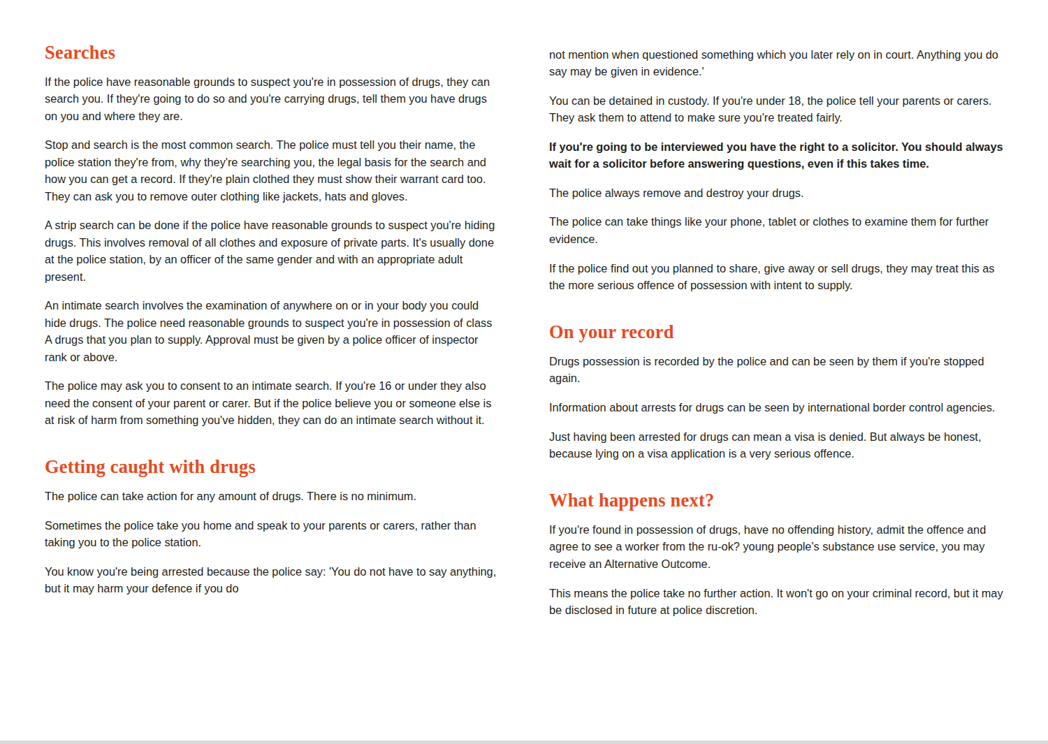Searches
If the police have reasonable grounds to suspect you're in possession of drugs, they can search you. If they're going to do so and you're carrying drugs, tell them you have drugs on you and where they are.
Stop and search is the most common search. The police must tell you their name, the police station they're from, why they're searching you, the legal basis for the search and how you can get a record. If they're plain clothed they must show their warrant card too. They can ask you to remove outer clothing like jackets, hats and gloves.
A strip search can be done if the police have reasonable grounds to suspect you're hiding drugs. This involves removal of all clothes and exposure of private parts. It's usually done at the police station, by an officer of the same gender and with an appropriate adult present.
An intimate search involves the examination of anywhere on or in your body you could hide drugs. The police need reasonable grounds to suspect you're in possession of class A drugs that you plan to supply. Approval must be given by a police officer of inspector rank or above.
The police may ask you to consent to an intimate search. If you're 16 or under they also need the consent of your parent or carer. But if the police believe you or someone else is at risk of harm from something you've hidden, they can do an intimate search without it.
Getting caught with drugs
The police can take action for any amount of drugs. There is no minimum.
Sometimes the police take you home and speak to your parents or carers, rather than taking you to the police station.
You know you're being arrested because the police say: 'You do not have to say anything, but it may harm your defence if you do
not mention when questioned something which you later rely on in court. Anything you do say may be given in evidence.'
You can be detained in custody. If you're under 18, the police tell your parents or carers. They ask them to attend to make sure you're treated fairly.
If you're going to be interviewed you have the right to a solicitor. You should always wait for a solicitor before answering questions, even if this takes time.
The police always remove and destroy your drugs.
The police can take things like your phone, tablet or clothes to examine them for further evidence.
If the police find out you planned to share, give away or sell drugs, they may treat this as the more serious offence of possession with intent to supply.
On your record
Drugs possession is recorded by the police and can be seen by them if you're stopped again.
Information about arrests for drugs can be seen by international border control agencies.
Just having been arrested for drugs can mean a visa is denied. But always be honest, because lying on a visa application is a very serious offence.
What happens next?
If you're found in possession of drugs, have no offending history, admit the offence and agree to see a worker from the ru-ok? young people's substance use service, you may receive an Alternative Outcome.
This means the police take no further action. It won't go on your criminal record, but it may be disclosed in future at police discretion.